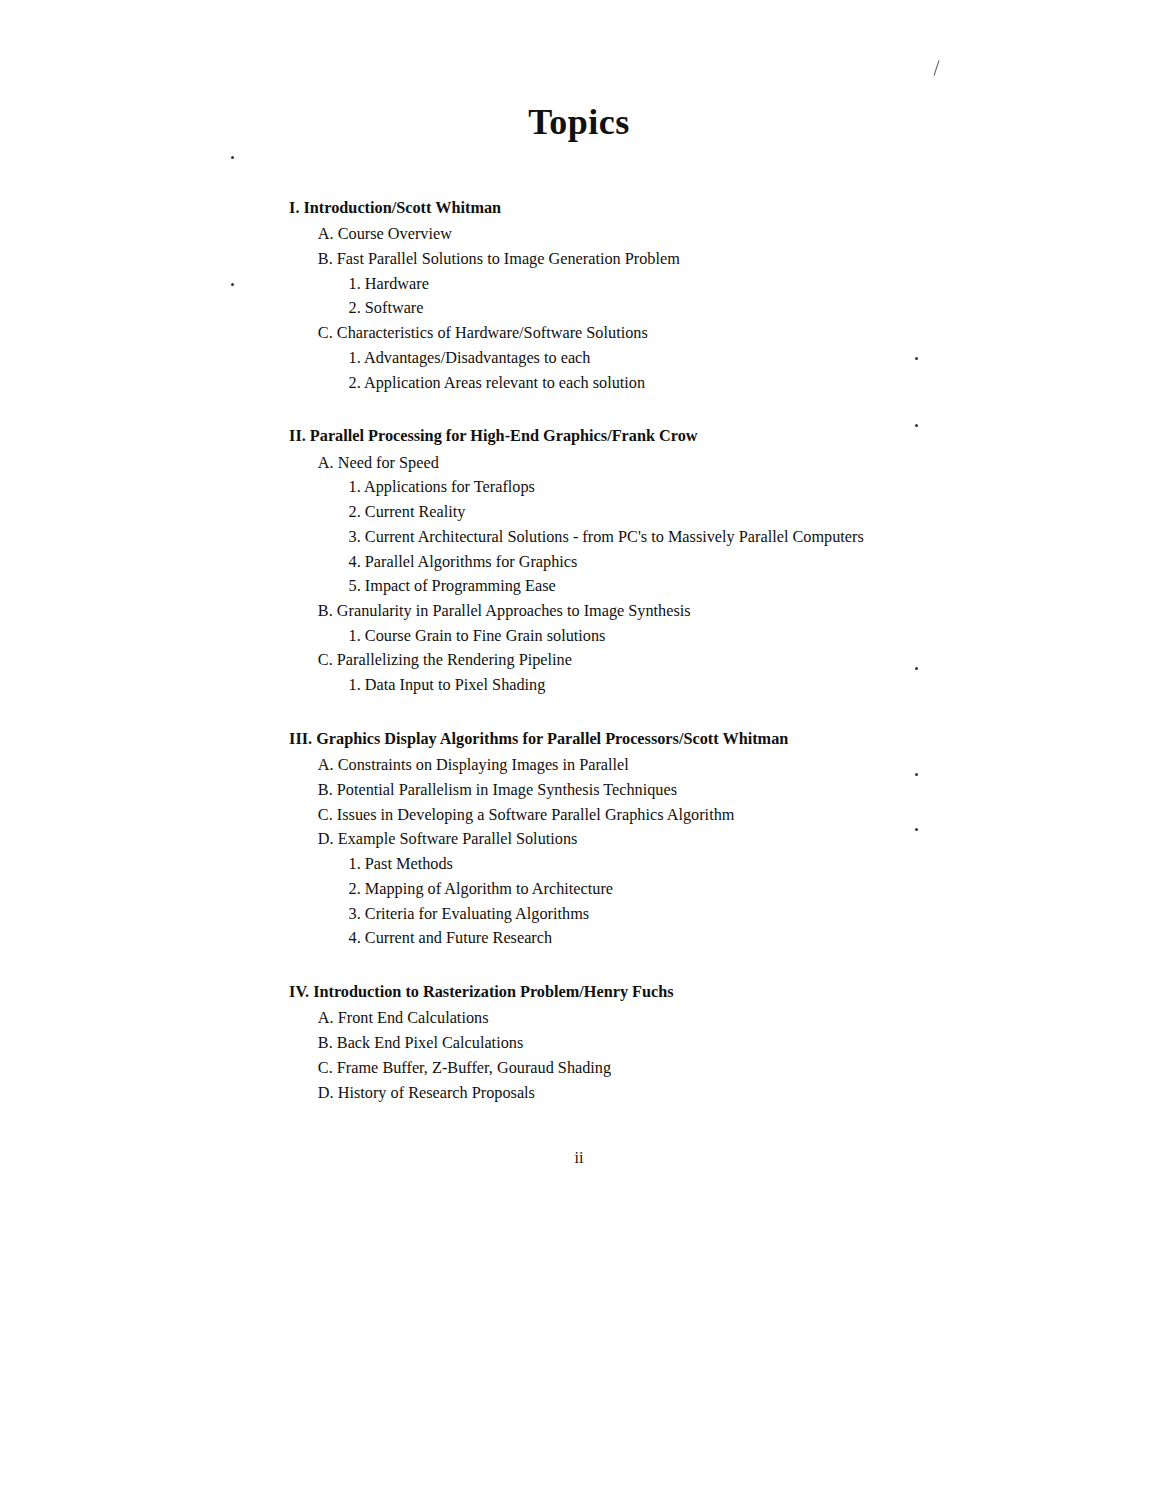Topics
I. Introduction/Scott Whitman
A. Course Overview
B. Fast Parallel Solutions to Image Generation Problem
1. Hardware
2. Software
C. Characteristics of Hardware/Software Solutions
1. Advantages/Disadvantages to each
2. Application Areas relevant to each solution
II. Parallel Processing for High-End Graphics/Frank Crow
A. Need for Speed
1. Applications for Teraflops
2. Current Reality
3. Current Architectural Solutions - from PC's to Massively Parallel Computers
4. Parallel Algorithms for Graphics
5. Impact of Programming Ease
B. Granularity in Parallel Approaches to Image Synthesis
1. Course Grain to Fine Grain solutions
C. Parallelizing the Rendering Pipeline
1. Data Input to Pixel Shading
III. Graphics Display Algorithms for Parallel Processors/Scott Whitman
A. Constraints on Displaying Images in Parallel
B. Potential Parallelism in Image Synthesis Techniques
C. Issues in Developing a Software Parallel Graphics Algorithm
D. Example Software Parallel Solutions
1. Past Methods
2. Mapping of Algorithm to Architecture
3. Criteria for Evaluating Algorithms
4. Current and Future Research
IV. Introduction to Rasterization Problem/Henry Fuchs
A. Front End Calculations
B. Back End Pixel Calculations
C. Frame Buffer, Z-Buffer, Gouraud Shading
D. History of Research Proposals
ii